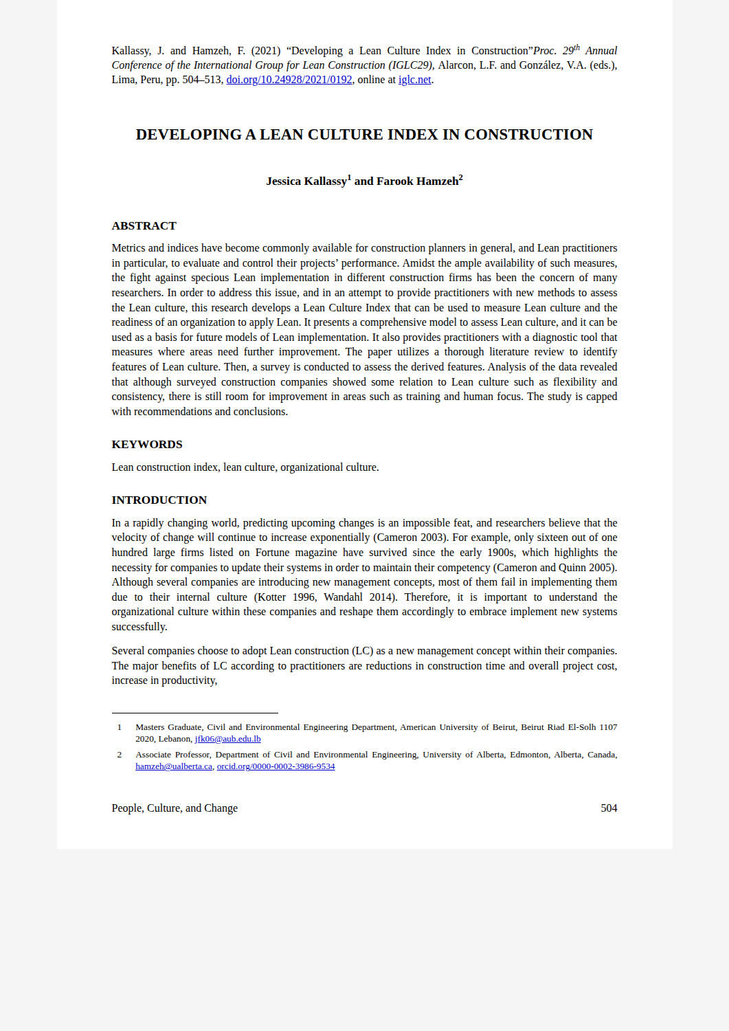Kallassy, J. and Hamzeh, F. (2021) “Developing a Lean Culture Index in Construction”Proc. 29th Annual Conference of the International Group for Lean Construction (IGLC29), Alarcon, L.F. and González, V.A. (eds.), Lima, Peru, pp. 504–513, doi.org/10.24928/2021/0192, online at iglc.net.
Developing a Lean Culture Index in Construction
Jessica Kallassy1 and Farook Hamzeh2
Abstract
Metrics and indices have become commonly available for construction planners in general, and Lean practitioners in particular, to evaluate and control their projects’ performance. Amidst the ample availability of such measures, the fight against specious Lean implementation in different construction firms has been the concern of many researchers. In order to address this issue, and in an attempt to provide practitioners with new methods to assess the Lean culture, this research develops a Lean Culture Index that can be used to measure Lean culture and the readiness of an organization to apply Lean. It presents a comprehensive model to assess Lean culture, and it can be used as a basis for future models of Lean implementation. It also provides practitioners with a diagnostic tool that measures where areas need further improvement. The paper utilizes a thorough literature review to identify features of Lean culture. Then, a survey is conducted to assess the derived features. Analysis of the data revealed that although surveyed construction companies showed some relation to Lean culture such as flexibility and consistency, there is still room for improvement in areas such as training and human focus. The study is capped with recommendations and conclusions.
Keywords
Lean construction index, lean culture, organizational culture.
Introduction
In a rapidly changing world, predicting upcoming changes is an impossible feat, and researchers believe that the velocity of change will continue to increase exponentially (Cameron 2003). For example, only sixteen out of one hundred large firms listed on Fortune magazine have survived since the early 1900s, which highlights the necessity for companies to update their systems in order to maintain their competency (Cameron and Quinn 2005). Although several companies are introducing new management concepts, most of them fail in implementing them due to their internal culture (Kotter 1996, Wandahl 2014). Therefore, it is important to understand the organizational culture within these companies and reshape them accordingly to embrace implement new systems successfully.
Several companies choose to adopt Lean construction (LC) as a new management concept within their companies. The major benefits of LC according to practitioners are reductions in construction time and overall project cost, increase in productivity,
Masters Graduate, Civil and Environmental Engineering Department, American University of Beirut, Beirut Riad El-Solh 1107 2020, Lebanon, jfk06@aub.edu.lb
Associate Professor, Department of Civil and Environmental Engineering, University of Alberta, Edmonton, Alberta, Canada, hamzeh@ualberta.ca, orcid.org/0000-0002-3986-9534
People, Culture, and Change 504